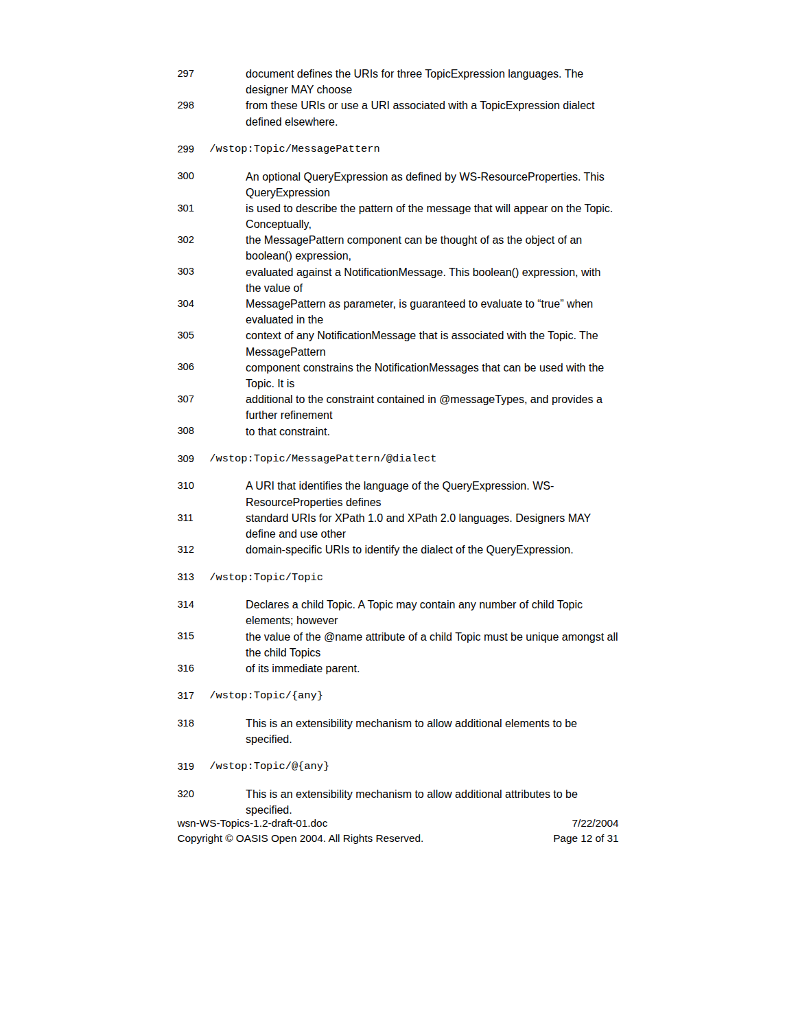297
document defines the URIs for three TopicExpression languages. The designer MAY choose
298
from these URIs or use a URI associated with a TopicExpression dialect defined elsewhere.
299
/wstop:Topic/MessagePattern
300
An optional QueryExpression as defined by WS-ResourceProperties. This QueryExpression
301
is used to describe the pattern of the message that will appear on the Topic. Conceptually,
302
the MessagePattern component can be thought of as the object of an boolean() expression,
303
evaluated against a NotificationMessage. This boolean() expression, with the value of
304
MessagePattern as parameter, is guaranteed to evaluate to “true” when evaluated in the
305
context of any NotificationMessage that is associated with the Topic. The MessagePattern
306
component constrains the NotificationMessages that can be used with the Topic. It is
307
additional to the constraint contained in @messageTypes, and provides a further refinement
308
to that constraint.
309
/wstop:Topic/MessagePattern/@dialect
310
A URI that identifies the language of the QueryExpression. WS-ResourceProperties defines
311
standard URIs for XPath 1.0 and XPath 2.0 languages. Designers MAY define and use other
312
domain-specific URIs to identify the dialect of the QueryExpression.
313
/wstop:Topic/Topic
314
Declares a child Topic. A Topic may contain any number of child Topic elements; however
315
the value of the @name attribute of a child Topic must be unique amongst all the child Topics
316
of its immediate parent.
317
/wstop:Topic/{any}
318
This is an extensibility mechanism to allow additional elements to be specified.
319
/wstop:Topic/@{any}
320
This is an extensibility mechanism to allow additional attributes to be specified.
wsn-WS-Topics-1.2-draft-01.doc
7/22/2004
Copyright © OASIS Open 2004. All Rights Reserved.
Page 12 of 31